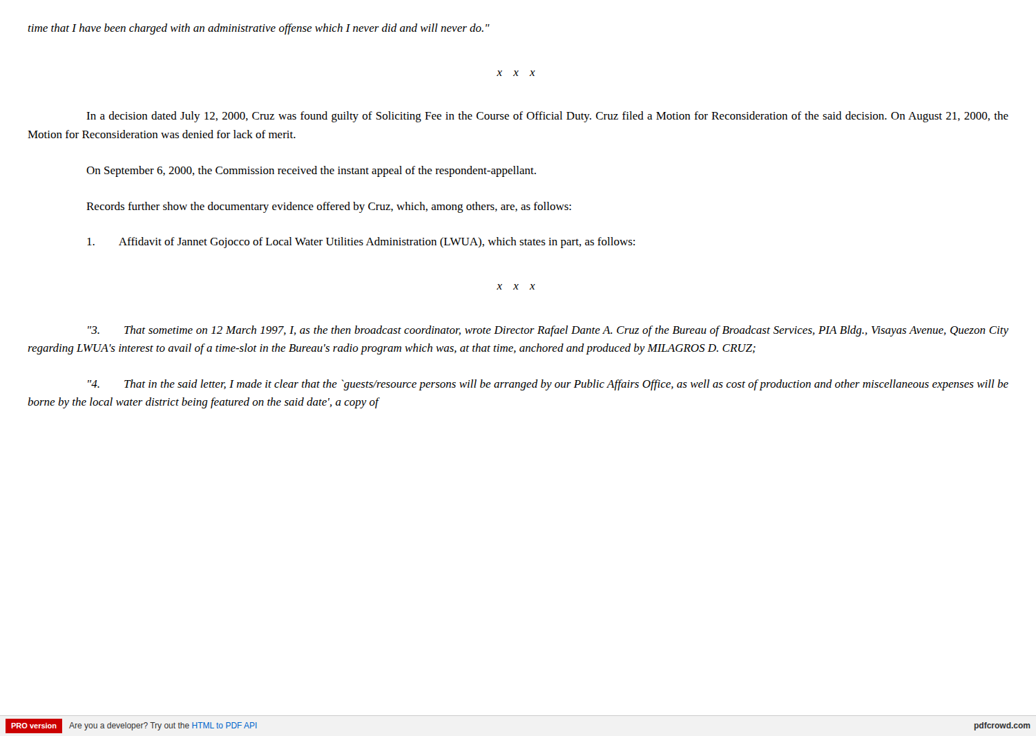time that I have been charged with an administrative offense which I never did and will never do."
x x x
In a decision dated July 12, 2000, Cruz was found guilty of Soliciting Fee in the Course of Official Duty. Cruz filed a Motion for Reconsideration of the said decision. On August 21, 2000, the Motion for Reconsideration was denied for lack of merit.
On September 6, 2000, the Commission received the instant appeal of the respondent-appellant.
Records further show the documentary evidence offered by Cruz, which, among others, are, as follows:
1.  Affidavit of Jannet Gojocco of Local Water Utilities Administration (LWUA), which states in part, as follows:
x x x
"3.  That sometime on 12 March 1997, I, as the then broadcast coordinator, wrote Director Rafael Dante A. Cruz of the Bureau of Broadcast Services, PIA Bldg., Visayas Avenue, Quezon City regarding LWUA's interest to avail of a time-slot in the Bureau's radio program which was, at that time, anchored and produced by MILAGROS D. CRUZ;
"4.  That in the said letter, I made it clear that the `guests/resource persons will be arranged by our Public Affairs Office, as well as cost of production and other miscellaneous expenses will be borne by the local water district being featured on the said date', a copy of
PRO version Are you a developer? Try out the HTML to PDF API pdfcrowd.com